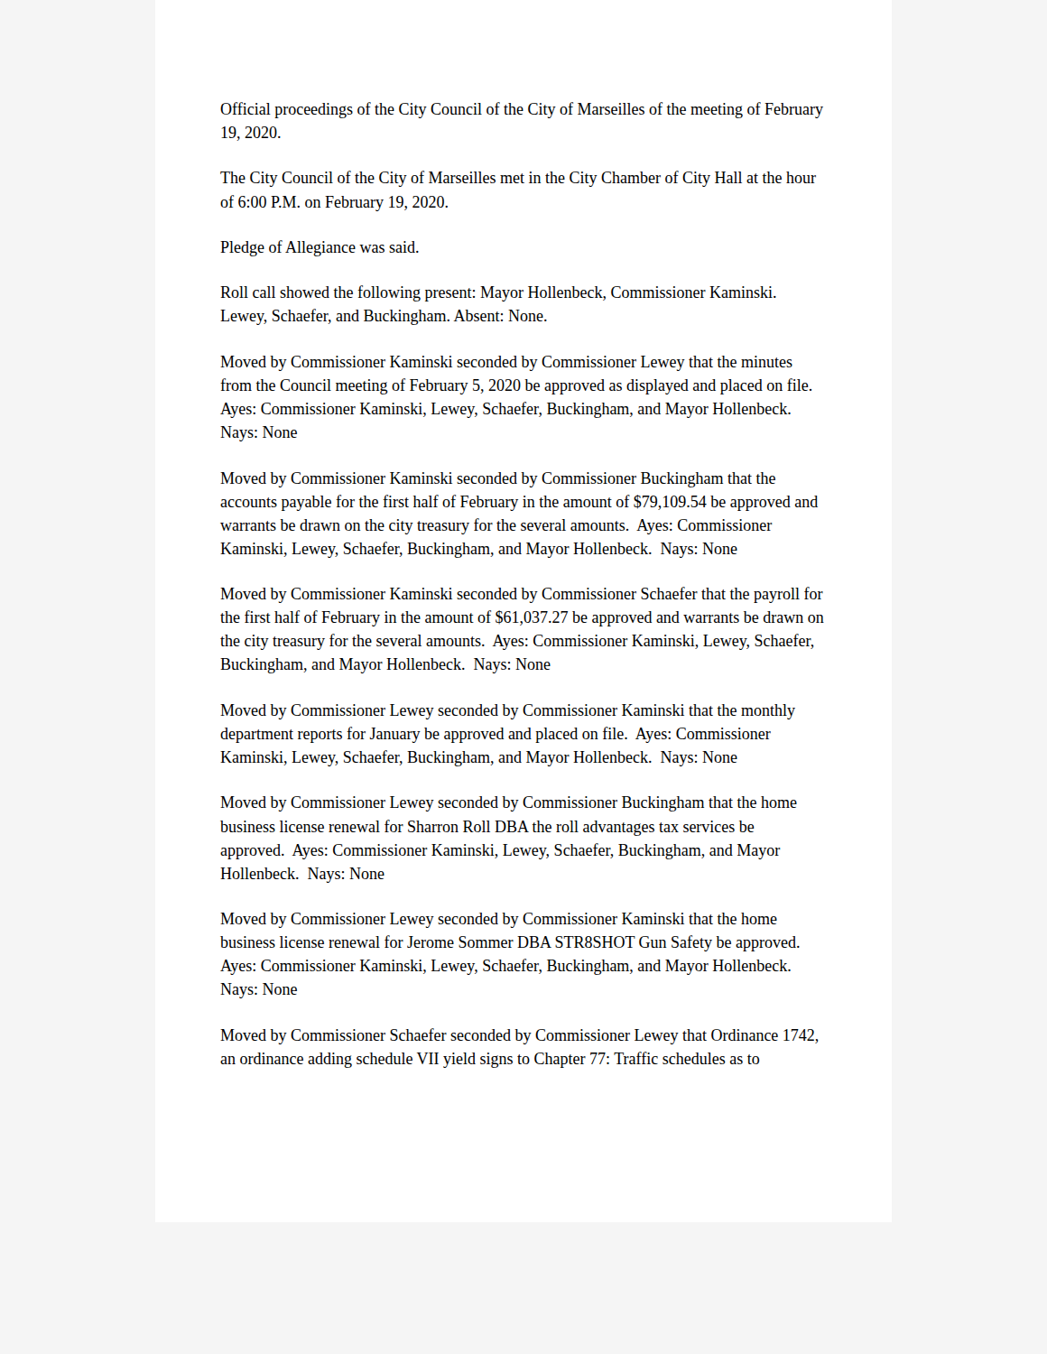Official proceedings of the City Council of the City of Marseilles of the meeting of February 19, 2020.
The City Council of the City of Marseilles met in the City Chamber of City Hall at the hour of 6:00 P.M. on February 19, 2020.
Pledge of Allegiance was said.
Roll call showed the following present: Mayor Hollenbeck, Commissioner Kaminski. Lewey, Schaefer, and Buckingham. Absent: None.
Moved by Commissioner Kaminski seconded by Commissioner Lewey that the minutes from the Council meeting of February 5, 2020 be approved as displayed and placed on file. Ayes: Commissioner Kaminski, Lewey, Schaefer, Buckingham, and Mayor Hollenbeck. Nays: None
Moved by Commissioner Kaminski seconded by Commissioner Buckingham that the accounts payable for the first half of February in the amount of $79,109.54 be approved and warrants be drawn on the city treasury for the several amounts. Ayes: Commissioner Kaminski, Lewey, Schaefer, Buckingham, and Mayor Hollenbeck. Nays: None
Moved by Commissioner Kaminski seconded by Commissioner Schaefer that the payroll for the first half of February in the amount of $61,037.27 be approved and warrants be drawn on the city treasury for the several amounts. Ayes: Commissioner Kaminski, Lewey, Schaefer, Buckingham, and Mayor Hollenbeck. Nays: None
Moved by Commissioner Lewey seconded by Commissioner Kaminski that the monthly department reports for January be approved and placed on file. Ayes: Commissioner Kaminski, Lewey, Schaefer, Buckingham, and Mayor Hollenbeck. Nays: None
Moved by Commissioner Lewey seconded by Commissioner Buckingham that the home business license renewal for Sharron Roll DBA the roll advantages tax services be approved. Ayes: Commissioner Kaminski, Lewey, Schaefer, Buckingham, and Mayor Hollenbeck. Nays: None
Moved by Commissioner Lewey seconded by Commissioner Kaminski that the home business license renewal for Jerome Sommer DBA STR8SHOT Gun Safety be approved. Ayes: Commissioner Kaminski, Lewey, Schaefer, Buckingham, and Mayor Hollenbeck. Nays: None
Moved by Commissioner Schaefer seconded by Commissioner Lewey that Ordinance 1742, an ordinance adding schedule VII yield signs to Chapter 77: Traffic schedules as to